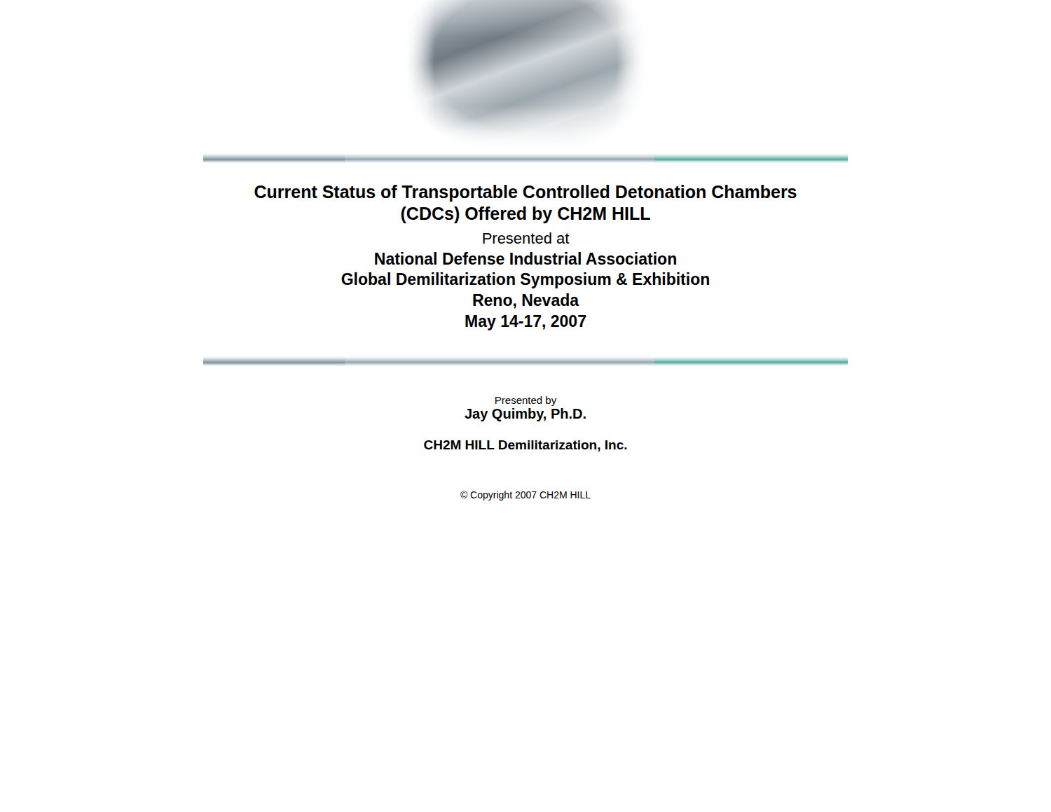Current Status of Transportable Controlled Detonation Chambers
(CDCs) Offered by CH2M HILL
Presented at
National Defense Industrial Association
Global Demilitarization Symposium & Exhibition
Reno, Nevada
May 14-17, 2007
Presented by
Jay Quimby, Ph.D.
CH2M HILL Demilitarization, Inc.
© Copyright 2007 CH2M HILL